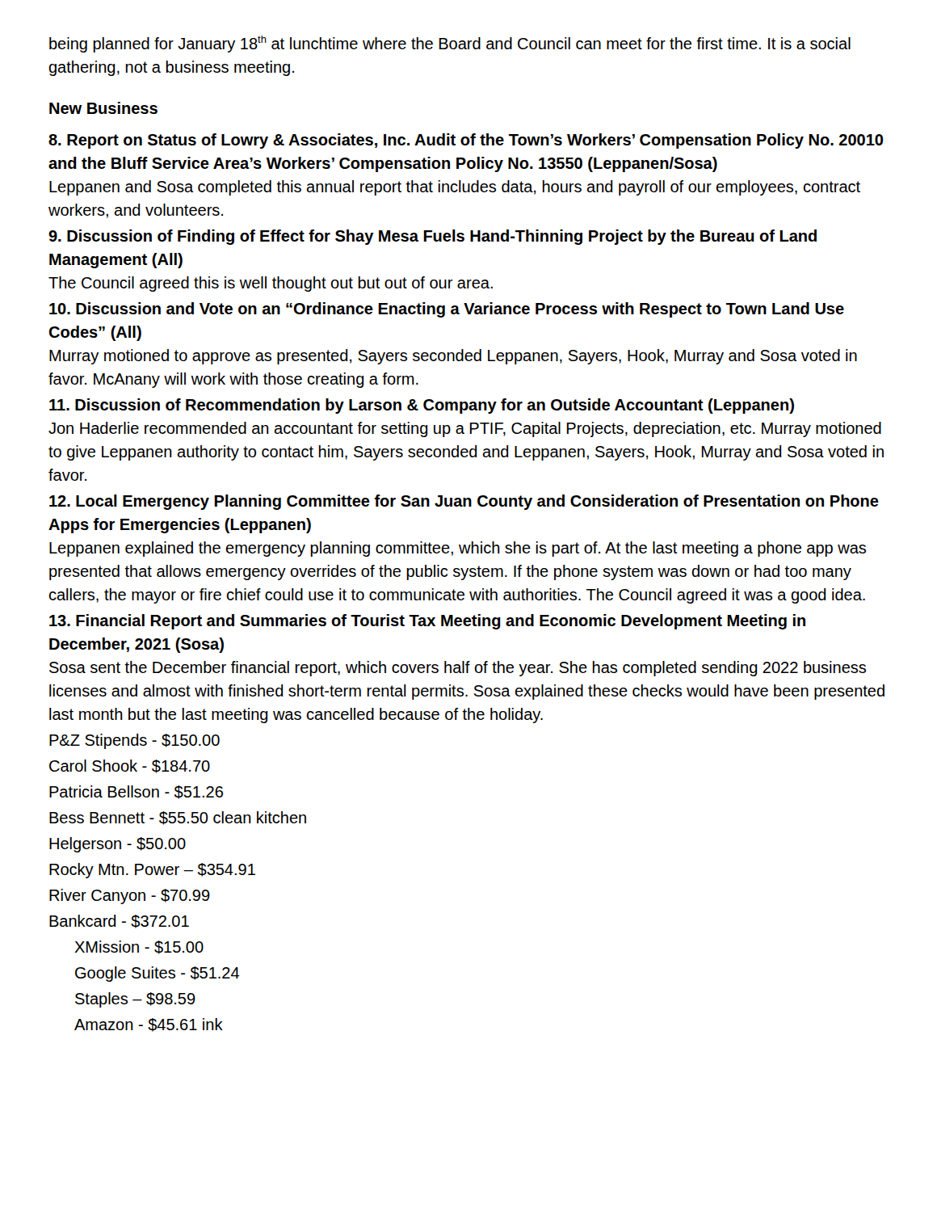being planned for January 18th at lunchtime where the Board and Council can meet for the first time. It is a social gathering, not a business meeting.
New Business
8. Report on Status of Lowry & Associates, Inc. Audit of the Town’s Workers’ Compensation Policy No. 20010 and the Bluff Service Area’s Workers’ Compensation Policy No. 13550 (Leppanen/Sosa)
Leppanen and Sosa completed this annual report that includes data, hours and payroll of our employees, contract workers, and volunteers.
9. Discussion of Finding of Effect for Shay Mesa Fuels Hand-Thinning Project by the Bureau of Land Management (All)
The Council agreed this is well thought out but out of our area.
10. Discussion and Vote on an “Ordinance Enacting a Variance Process with Respect to Town Land Use Codes” (All)
Murray motioned to approve as presented, Sayers seconded Leppanen, Sayers, Hook, Murray and Sosa voted in favor. McAnany will work with those creating a form.
11. Discussion of Recommendation by Larson & Company for an Outside Accountant (Leppanen)
Jon Haderlie recommended an accountant for setting up a PTIF, Capital Projects, depreciation, etc. Murray motioned to give Leppanen authority to contact him, Sayers seconded and Leppanen, Sayers, Hook, Murray and Sosa voted in favor.
12. Local Emergency Planning Committee for San Juan County and Consideration of Presentation on Phone Apps for Emergencies (Leppanen)
Leppanen explained the emergency planning committee, which she is part of. At the last meeting a phone app was presented that allows emergency overrides of the public system. If the phone system was down or had too many callers, the mayor or fire chief could use it to communicate with authorities. The Council agreed it was a good idea.
13. Financial Report and Summaries of Tourist Tax Meeting and Economic Development Meeting in December, 2021 (Sosa)
Sosa sent the December financial report, which covers half of the year. She has completed sending 2022 business licenses and almost with finished short-term rental permits. Sosa explained these checks would have been presented last month but the last meeting was cancelled because of the holiday.
P&Z Stipends - $150.00
Carol Shook - $184.70
Patricia Bellson - $51.26
Bess Bennett - $55.50 clean kitchen
Helgerson - $50.00
Rocky Mtn. Power – $354.91
River Canyon - $70.99
Bankcard - $372.01
XMission - $15.00
Google Suites - $51.24
Staples – $98.59
Amazon - $45.61 ink